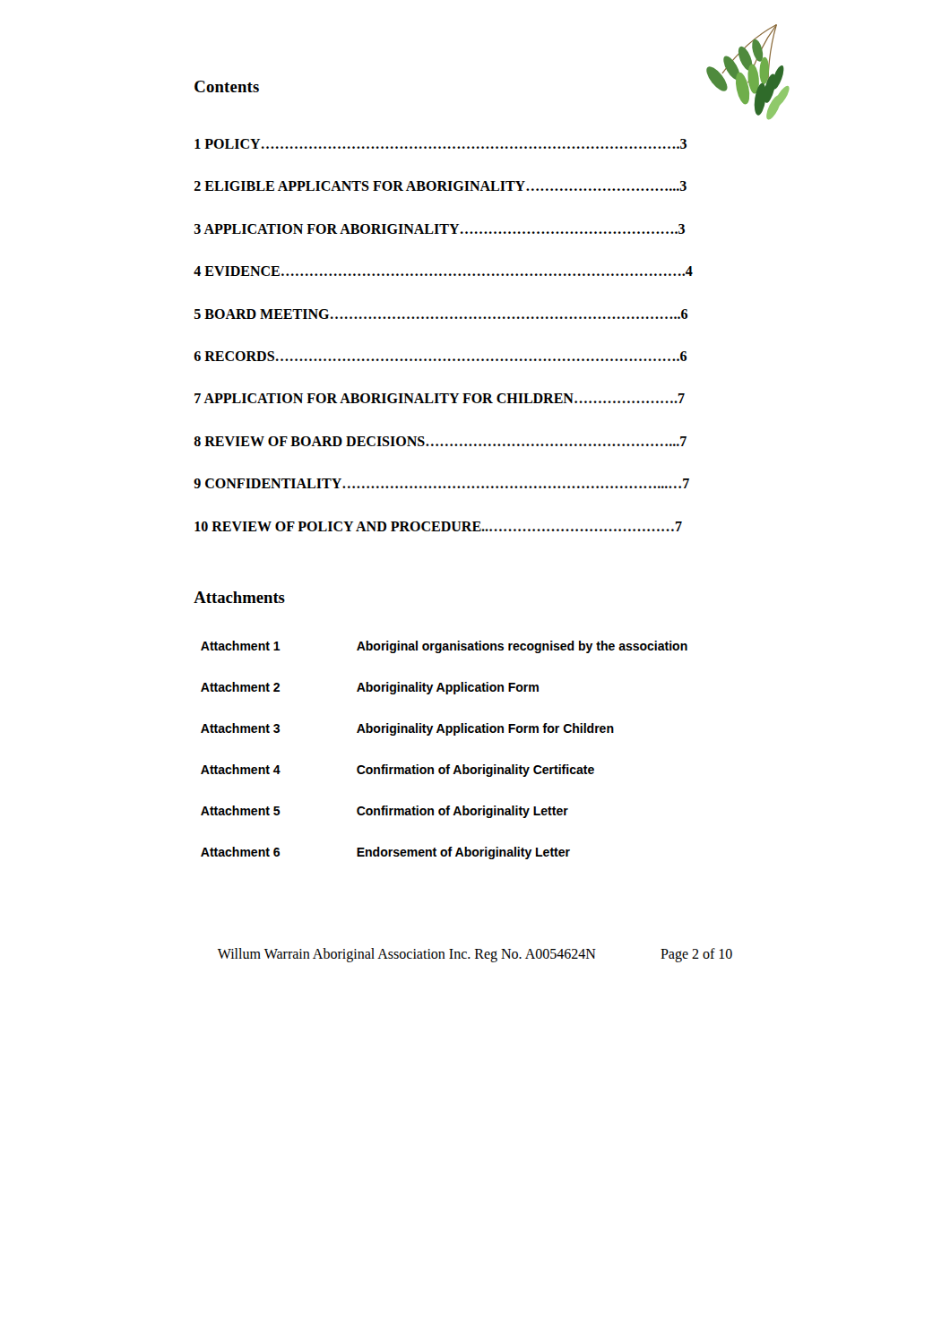Contents
1 POLICY…………………………………………………………………………….3
2 ELIGIBLE APPLICANTS FOR ABORIGINALITY…………………………...3
3 APPLICATION FOR ABORIGINALITY……………………………………….3
4 EVIDENCE………………………………………………………………………….4
5 BOARD MEETING………………………………………………………………..6
6 RECORDS………………………………………………………………………….6
7 APPLICATION FOR ABORIGINALITY FOR CHILDREN………………….7
8 REVIEW OF BOARD DECISIONS……………………………………………...7
9 CONFIDENTIALITY…………………………………………………………...…7
10 REVIEW OF POLICY AND PROCEDURE..…………………………………7
Attachments
| Attachment 1 | Aboriginal organisations recognised by the association |
| Attachment 2 | Aboriginality Application Form |
| Attachment 3 | Aboriginality Application Form for Children |
| Attachment 4 | Confirmation of Aboriginality Certificate |
| Attachment 5 | Confirmation of Aboriginality Letter |
| Attachment 6 | Endorsement of Aboriginality Letter |
Willum Warrain Aboriginal Association Inc. Reg No. A0054624N Page 2 of 10